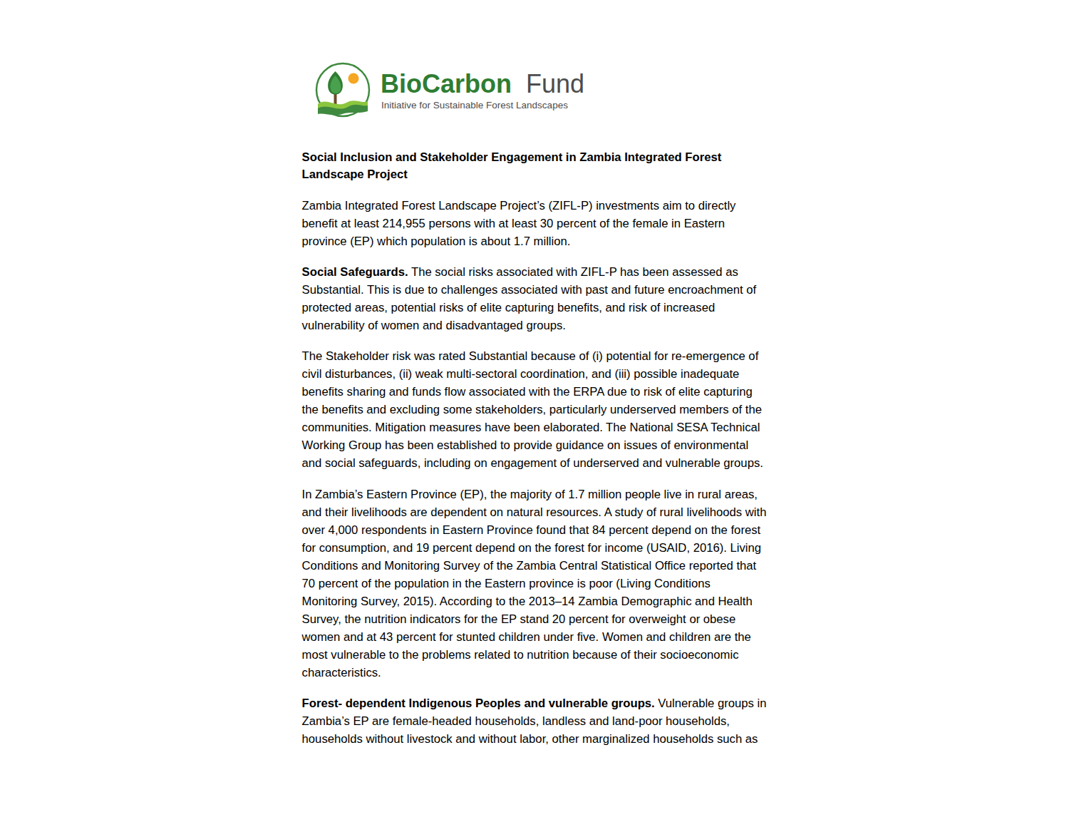BioCarbon Fund Initiative for Sustainable Forest Landscapes
Social Inclusion and Stakeholder Engagement in Zambia Integrated Forest Landscape Project
Zambia Integrated Forest Landscape Project’s (ZIFL-P) investments aim to directly benefit at least 214,955 persons with at least 30 percent of the female in Eastern province (EP) which population is about 1.7 million.
Social Safeguards. The social risks associated with ZIFL-P has been assessed as Substantial. This is due to challenges associated with past and future encroachment of protected areas, potential risks of elite capturing benefits, and risk of increased vulnerability of women and disadvantaged groups.
The Stakeholder risk was rated Substantial because of (i) potential for re-emergence of civil disturbances, (ii) weak multi-sectoral coordination, and (iii) possible inadequate benefits sharing and funds flow associated with the ERPA due to risk of elite capturing the benefits and excluding some stakeholders, particularly underserved members of the communities. Mitigation measures have been elaborated. The National SESA Technical Working Group has been established to provide guidance on issues of environmental and social safeguards, including on engagement of underserved and vulnerable groups.
In Zambia’s Eastern Province (EP), the majority of 1.7 million people live in rural areas, and their livelihoods are dependent on natural resources. A study of rural livelihoods with over 4,000 respondents in Eastern Province found that 84 percent depend on the forest for consumption, and 19 percent depend on the forest for income (USAID, 2016). Living Conditions and Monitoring Survey of the Zambia Central Statistical Office reported that 70 percent of the population in the Eastern province is poor (Living Conditions Monitoring Survey, 2015). According to the 2013–14 Zambia Demographic and Health Survey, the nutrition indicators for the EP stand 20 percent for overweight or obese women and at 43 percent for stunted children under five. Women and children are the most vulnerable to the problems related to nutrition because of their socioeconomic characteristics.
Forest- dependent Indigenous Peoples and vulnerable groups. Vulnerable groups in Zambia’s EP are female-headed households, landless and land-poor households, households without livestock and without labor, other marginalized households such as